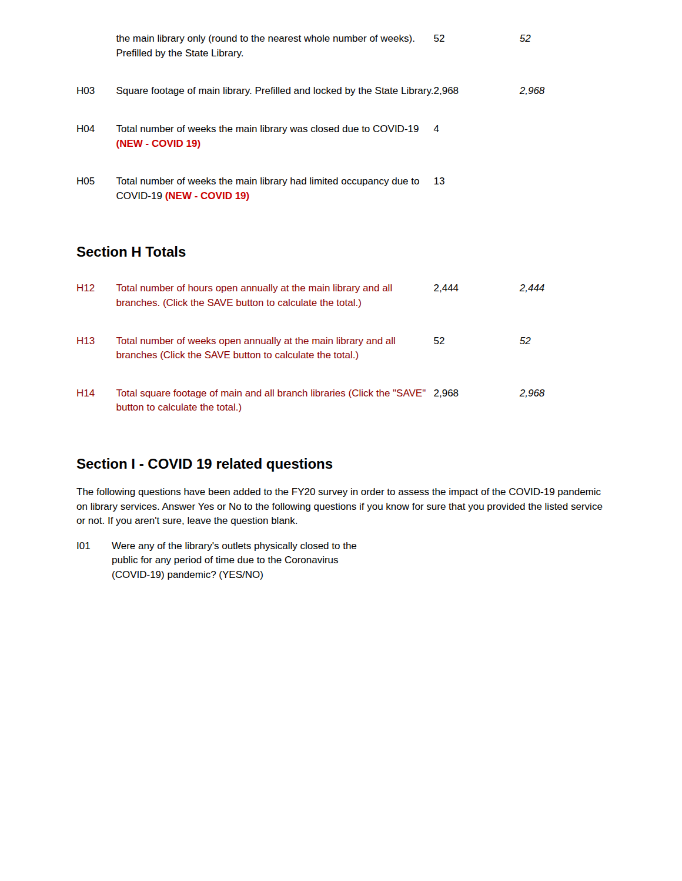| | the main library only (round to the nearest whole number of weeks). Prefilled by the State Library. | 52 | 52 |
| H03 | Square footage of main library. Prefilled and locked by the State Library. | 2,968 | 2,968 |
| H04 | Total number of weeks the main library was closed due to COVID-19 (NEW - COVID 19) | 4 | |
| H05 | Total number of weeks the main library had limited occupancy due to COVID-19 (NEW - COVID 19) | 13 | |
Section H Totals
| H12 | Total number of hours open annually at the main library and all branches. (Click the SAVE button to calculate the total.) | 2,444 | 2,444 |
| H13 | Total number of weeks open annually at the main library and all branches (Click the SAVE button to calculate the total.) | 52 | 52 |
| H14 | Total square footage of main and all branch libraries (Click the "SAVE" button to calculate the total.) | 2,968 | 2,968 |
Section I - COVID 19 related questions
The following questions have been added to the FY20 survey in order to assess the impact of the COVID-19 pandemic on library services. Answer Yes or No to the following questions if you know for sure that you provided the listed service or not. If you aren't sure, leave the question blank.
I01
Were any of the library's outlets physically closed to the public for any period of time due to the Coronavirus (COVID-19) pandemic? (YES/NO)